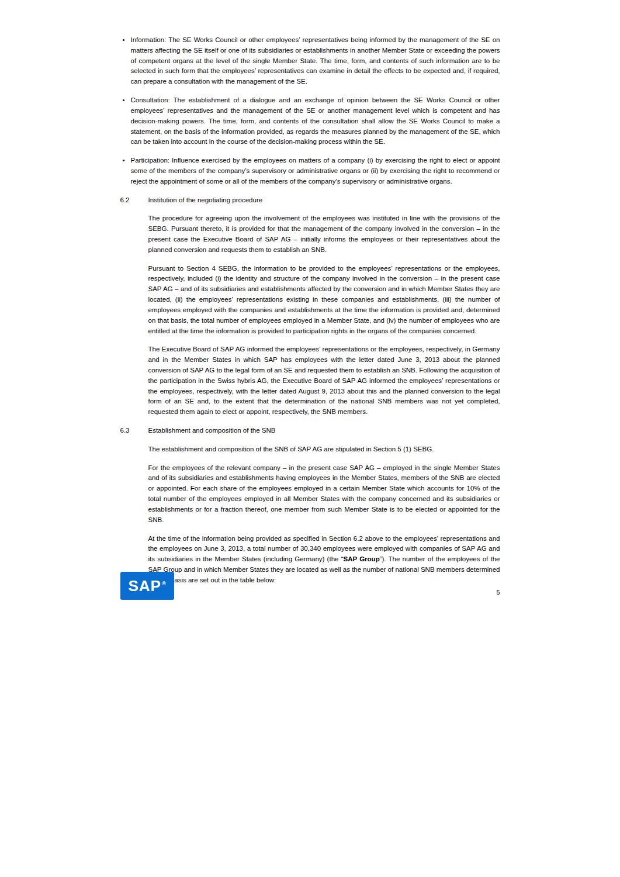Information: The SE Works Council or other employees’ representatives being informed by the management of the SE on matters affecting the SE itself or one of its subsidiaries or establishments in another Member State or exceeding the powers of competent organs at the level of the single Member State. The time, form, and contents of such information are to be selected in such form that the employees’ representatives can examine in detail the effects to be expected and, if required, can prepare a consultation with the management of the SE.
Consultation: The establishment of a dialogue and an exchange of opinion between the SE Works Council or other employees’ representatives and the management of the SE or another management level which is competent and has decision-making powers. The time, form, and contents of the consultation shall allow the SE Works Council to make a statement, on the basis of the information provided, as regards the measures planned by the management of the SE, which can be taken into account in the course of the decision-making process within the SE.
Participation: Influence exercised by the employees on matters of a company (i) by exercising the right to elect or appoint some of the members of the company’s supervisory or administrative organs or (ii) by exercising the right to recommend or reject the appointment of some or all of the members of the company’s supervisory or administrative organs.
6.2
Institution of the negotiating procedure
The procedure for agreeing upon the involvement of the employees was instituted in line with the provisions of the SEBG. Pursuant thereto, it is provided for that the management of the company involved in the conversion – in the present case the Executive Board of SAP AG – initially informs the employees or their representatives about the planned conversion and requests them to establish an SNB.
Pursuant to Section 4 SEBG, the information to be provided to the employees’ representations or the employees, respectively, included (i) the identity and structure of the company involved in the conversion – in the present case SAP AG – and of its subsidiaries and establishments affected by the conversion and in which Member States they are located, (ii) the employees’ representations existing in these companies and establishments, (iii) the number of employees employed with the companies and establishments at the time the information is provided and, determined on that basis, the total number of employees employed in a Member State, and (iv) the number of employees who are entitled at the time the information is provided to participation rights in the organs of the companies concerned.
The Executive Board of SAP AG informed the employees’ representations or the employees, respectively, in Germany and in the Member States in which SAP has employees with the letter dated June 3, 2013 about the planned conversion of SAP AG to the legal form of an SE and requested them to establish an SNB. Following the acquisition of the participation in the Swiss hybris AG, the Executive Board of SAP AG informed the employees’ representations or the employees, respectively, with the letter dated August 9, 2013 about this and the planned conversion to the legal form of an SE and, to the extent that the determination of the national SNB members was not yet completed, requested them again to elect or appoint, respectively, the SNB members.
6.3
Establishment and composition of the SNB
The establishment and composition of the SNB of SAP AG are stipulated in Section 5 (1) SEBG.
For the employees of the relevant company – in the present case SAP AG – employed in the single Member States and of its subsidiaries and establishments having employees in the Member States, members of the SNB are elected or appointed. For each share of the employees employed in a certain Member State which accounts for 10% of the total number of the employees employed in all Member States with the company concerned and its subsidiaries or establishments or for a fraction thereof, one member from such Member State is to be elected or appointed for the SNB.
At the time of the information being provided as specified in Section 6.2 above to the employees’ representations and the employees on June 3, 2013, a total number of 30,340 employees were employed with companies of SAP AG and its subsidiaries in the Member States (including Germany) (the “SAP Group”). The number of the employees of the SAP Group and in which Member States they are located as well as the number of national SNB members determined on that basis are set out in the table below:
SAP
5